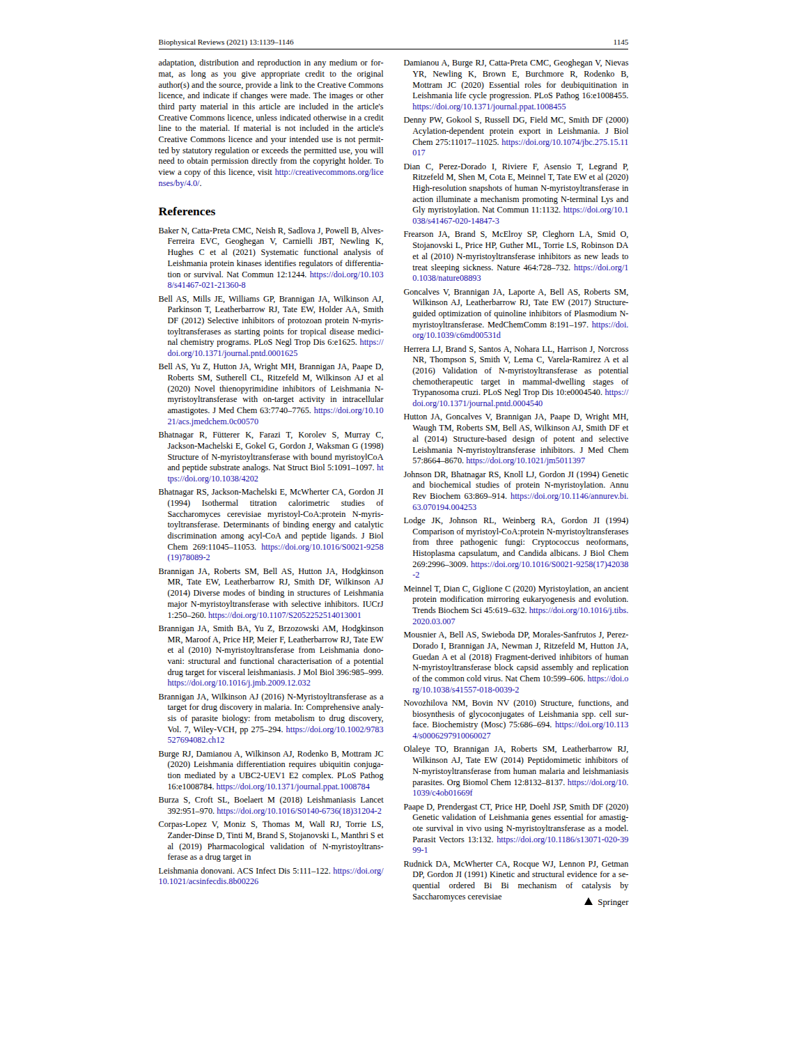Biophysical Reviews (2021) 13:1139–1146
1145
adaptation, distribution and reproduction in any medium or format, as long as you give appropriate credit to the original author(s) and the source, provide a link to the Creative Commons licence, and indicate if changes were made. The images or other third party material in this article are included in the article's Creative Commons licence, unless indicated otherwise in a credit line to the material. If material is not included in the article's Creative Commons licence and your intended use is not permitted by statutory regulation or exceeds the permitted use, you will need to obtain permission directly from the copyright holder. To view a copy of this licence, visit http://creativecommons.org/licenses/by/4.0/.
References
Baker N, Catta-Preta CMC, Neish R, Sadlova J, Powell B, Alves-Ferreira EVC, Geoghegan V, Carnielli JBT, Newling K, Hughes C et al (2021) Systematic functional analysis of Leishmania protein kinases identifies regulators of differentiation or survival. Nat Commun 12:1244. https://doi.org/10.1038/s41467-021-21360-8
Bell AS, Mills JE, Williams GP, Brannigan JA, Wilkinson AJ, Parkinson T, Leatherbarrow RJ, Tate EW, Holder AA, Smith DF (2012) Selective inhibitors of protozoan protein N-myristoyltransferases as starting points for tropical disease medicinal chemistry programs. PLoS Negl Trop Dis 6:e1625. https://doi.org/10.1371/journal.pntd.0001625
Bell AS, Yu Z, Hutton JA, Wright MH, Brannigan JA, Paape D, Roberts SM, Sutherell CL, Ritzefeld M, Wilkinson AJ et al (2020) Novel thienopyrimidine inhibitors of Leishmania N-myristoyltransferase with on-target activity in intracellular amastigotes. J Med Chem 63:7740–7765. https://doi.org/10.1021/acs.jmedchem.0c00570
Bhatnagar R, Fütterer K, Farazi T, Korolev S, Murray C, Jackson-Machelski E, Gokel G, Gordon J, Waksman G (1998) Structure of N-myristoyltransferase with bound myristoylCoA and peptide substrate analogs. Nat Struct Biol 5:1091–1097. https://doi.org/10.1038/4202
Bhatnagar RS, Jackson-Machelski E, McWherter CA, Gordon JI (1994) Isothermal titration calorimetric studies of Saccharomyces cerevisiae myristoyl-CoA:protein N-myristoyltransferase. Determinants of binding energy and catalytic discrimination among acyl-CoA and peptide ligands. J Biol Chem 269:11045–11053. https://doi.org/10.1016/S0021-9258(19)78089-2
Brannigan JA, Roberts SM, Bell AS, Hutton JA, Hodgkinson MR, Tate EW, Leatherbarrow RJ, Smith DF, Wilkinson AJ (2014) Diverse modes of binding in structures of Leishmania major N-myristoyltransferase with selective inhibitors. IUCrJ 1:250–260. https://doi.org/10.1107/S2052252514013001
Brannigan JA, Smith BA, Yu Z, Brzozowski AM, Hodgkinson MR, Maroof A, Price HP, Meier F, Leatherbarrow RJ, Tate EW et al (2010) N-myristoyltransferase from Leishmania donovani: structural and functional characterisation of a potential drug target for visceral leishmaniasis. J Mol Biol 396:985–999. https://doi.org/10.1016/j.jmb.2009.12.032
Brannigan JA, Wilkinson AJ (2016) N-Myristoyltransferase as a target for drug discovery in malaria. In: Comprehensive analysis of parasite biology: from metabolism to drug discovery, Vol. 7, Wiley-VCH, pp 275–294. https://doi.org/10.1002/9783527694082.ch12
Burge RJ, Damianou A, Wilkinson AJ, Rodenko B, Mottram JC (2020) Leishmania differentiation requires ubiquitin conjugation mediated by a UBC2-UEV1 E2 complex. PLoS Pathog 16:e1008784. https://doi.org/10.1371/journal.ppat.1008784
Burza S, Croft SL, Boelaert M (2018) Leishmaniasis Lancet 392:951–970. https://doi.org/10.1016/S0140-6736(18)31204-2
Corpas-Lopez V, Moniz S, Thomas M, Wall RJ, Torrie LS, Zander-Dinse D, Tinti M, Brand S, Stojanovski L, Manthri S et al (2019) Pharmacological validation of N-myristoyltransferase as a drug target in
Leishmania donovani. ACS Infect Dis 5:111–122. https://doi.org/10.1021/acsinfecdis.8b00226
Damianou A, Burge RJ, Catta-Preta CMC, Geoghegan V, Nievas YR, Newling K, Brown E, Burchmore R, Rodenko B, Mottram JC (2020) Essential roles for deubiquitination in Leishmania life cycle progression. PLoS Pathog 16:e1008455. https://doi.org/10.1371/journal.ppat.1008455
Denny PW, Gokool S, Russell DG, Field MC, Smith DF (2000) Acylation-dependent protein export in Leishmania. J Biol Chem 275:11017–11025. https://doi.org/10.1074/jbc.275.15.11017
Dian C, Perez-Dorado I, Riviere F, Asensio T, Legrand P, Ritzefeld M, Shen M, Cota E, Meinnel T, Tate EW et al (2020) High-resolution snapshots of human N-myristoyltransferase in action illuminate a mechanism promoting N-terminal Lys and Gly myristoylation. Nat Commun 11:1132. https://doi.org/10.1038/s41467-020-14847-3
Frearson JA, Brand S, McElroy SP, Cleghorn LA, Smid O, Stojanovski L, Price HP, Guther ML, Torrie LS, Robinson DA et al (2010) N-myristoyltransferase inhibitors as new leads to treat sleeping sickness. Nature 464:728–732. https://doi.org/10.1038/nature08893
Goncalves V, Brannigan JA, Laporte A, Bell AS, Roberts SM, Wilkinson AJ, Leatherbarrow RJ, Tate EW (2017) Structure-guided optimization of quinoline inhibitors of Plasmodium N-myristoyltransferase. MedChemComm 8:191–197. https://doi.org/10.1039/c6md00531d
Herrera LJ, Brand S, Santos A, Nohara LL, Harrison J, Norcross NR, Thompson S, Smith V, Lema C, Varela-Ramirez A et al (2016) Validation of N-myristoyltransferase as potential chemotherapeutic target in mammal-dwelling stages of Trypanosoma cruzi. PLoS Negl Trop Dis 10:e0004540. https://doi.org/10.1371/journal.pntd.0004540
Hutton JA, Goncalves V, Brannigan JA, Paape D, Wright MH, Waugh TM, Roberts SM, Bell AS, Wilkinson AJ, Smith DF et al (2014) Structure-based design of potent and selective Leishmania N-myristoyltransferase inhibitors. J Med Chem 57:8664–8670. https://doi.org/10.1021/jm5011397
Johnson DR, Bhatnagar RS, Knoll LJ, Gordon JI (1994) Genetic and biochemical studies of protein N-myristoylation. Annu Rev Biochem 63:869–914. https://doi.org/10.1146/annurev.bi.63.070194.004253
Lodge JK, Johnson RL, Weinberg RA, Gordon JI (1994) Comparison of myristoyl-CoA:protein N-myristoyltransferases from three pathogenic fungi: Cryptococcus neoformans, Histoplasma capsulatum, and Candida albicans. J Biol Chem 269:2996–3009. https://doi.org/10.1016/S0021-9258(17)42038-2
Meinnel T, Dian C, Giglione C (2020) Myristoylation, an ancient protein modification mirroring eukaryogenesis and evolution. Trends Biochem Sci 45:619–632. https://doi.org/10.1016/j.tibs.2020.03.007
Mousnier A, Bell AS, Swieboda DP, Morales-Sanfrutos J, Perez-Dorado I, Brannigan JA, Newman J, Ritzefeld M, Hutton JA, Guedan A et al (2018) Fragment-derived inhibitors of human N-myristoyltransferase block capsid assembly and replication of the common cold virus. Nat Chem 10:599–606. https://doi.org/10.1038/s41557-018-0039-2
Novozhilova NM, Bovin NV (2010) Structure, functions, and biosynthesis of glycoconjugates of Leishmania spp. cell surface. Biochemistry (Mosc) 75:686–694. https://doi.org/10.1134/s0006297910060027
Olaleye TO, Brannigan JA, Roberts SM, Leatherbarrow RJ, Wilkinson AJ, Tate EW (2014) Peptidomimetic inhibitors of N-myristoyltransferase from human malaria and leishmaniasis parasites. Org Biomol Chem 12:8132–8137. https://doi.org/10.1039/c4ob01669f
Paape D, Prendergast CT, Price HP, Doehl JSP, Smith DF (2020) Genetic validation of Leishmania genes essential for amastigote survival in vivo using N-myristoyltransferase as a model. Parasit Vectors 13:132. https://doi.org/10.1186/s13071-020-3999-1
Rudnick DA, McWherter CA, Rocque WJ, Lennon PJ, Getman DP, Gordon JI (1991) Kinetic and structural evidence for a sequential ordered Bi Bi mechanism of catalysis by Saccharomyces cerevisiae
Springer